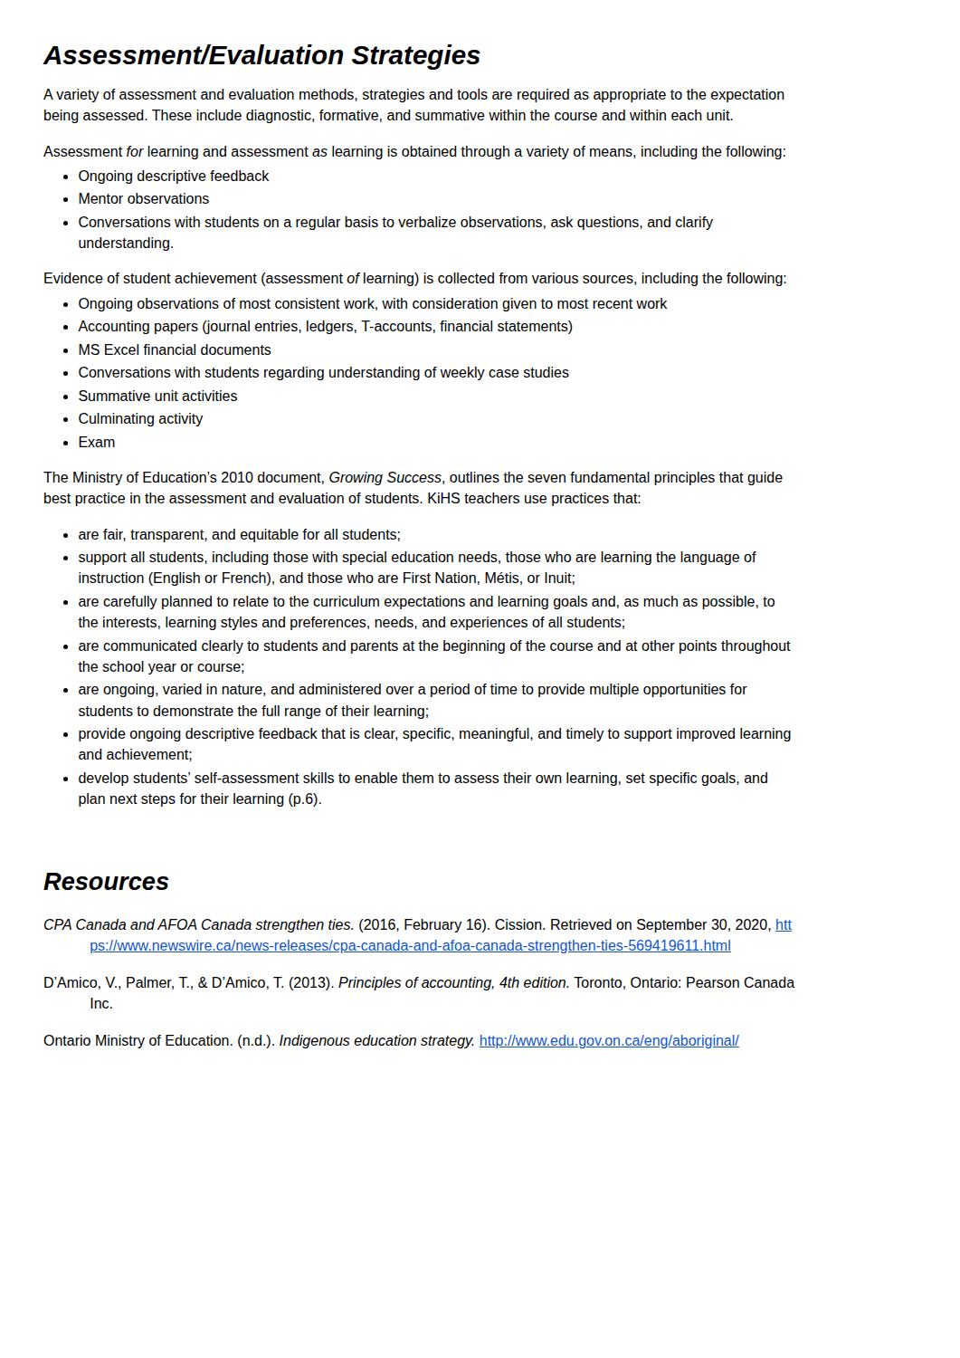Assessment/Evaluation Strategies
A variety of assessment and evaluation methods, strategies and tools are required as appropriate to the expectation being assessed. These include diagnostic, formative, and summative within the course and within each unit.
Assessment for learning and assessment as learning is obtained through a variety of means, including the following:
Ongoing descriptive feedback
Mentor observations
Conversations with students on a regular basis to verbalize observations, ask questions, and clarify understanding.
Evidence of student achievement (assessment of learning) is collected from various sources, including the following:
Ongoing observations of most consistent work, with consideration given to most recent work
Accounting papers (journal entries, ledgers, T-accounts, financial statements)
MS Excel financial documents
Conversations with students regarding understanding of weekly case studies
Summative unit activities
Culminating activity
Exam
The Ministry of Education’s 2010 document, Growing Success, outlines the seven fundamental principles that guide best practice in the assessment and evaluation of students. KiHS teachers use practices that:
are fair, transparent, and equitable for all students;
support all students, including those with special education needs, those who are learning the language of instruction (English or French), and those who are First Nation, Métis, or Inuit;
are carefully planned to relate to the curriculum expectations and learning goals and, as much as possible, to the interests, learning styles and preferences, needs, and experiences of all students;
are communicated clearly to students and parents at the beginning of the course and at other points throughout the school year or course;
are ongoing, varied in nature, and administered over a period of time to provide multiple opportunities for students to demonstrate the full range of their learning;
provide ongoing descriptive feedback that is clear, specific, meaningful, and timely to support improved learning and achievement;
develop students’ self-assessment skills to enable them to assess their own learning, set specific goals, and plan next steps for their learning (p.6).
Resources
CPA Canada and AFOA Canada strengthen ties. (2016, February 16). Cission. Retrieved on September 30, 2020, https://www.newswire.ca/news-releases/cpa-canada-and-afoa-canada-strengthen-ties-569419611.html
D’Amico, V., Palmer, T., & D’Amico, T. (2013). Principles of accounting, 4th edition. Toronto, Ontario: Pearson Canada Inc.
Ontario Ministry of Education. (n.d.). Indigenous education strategy. http://www.edu.gov.on.ca/eng/aboriginal/